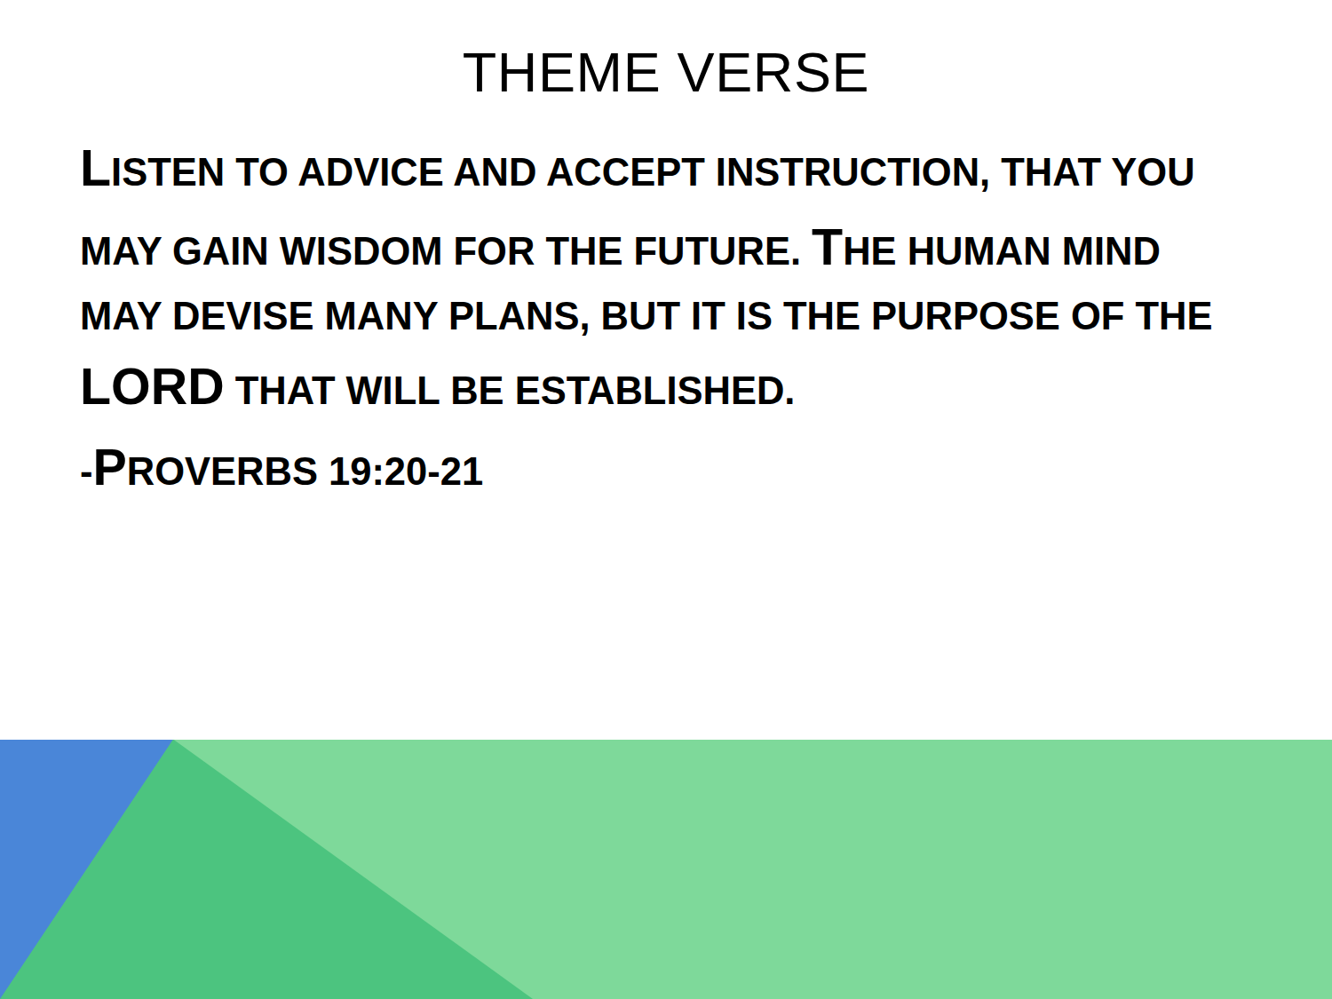Theme Verse
Listen to advice and accept instruction, that you may gain wisdom for the future. The human mind may devise many plans, but it is the purpose of the LORD that will be established.
-Proverbs 19:20-21